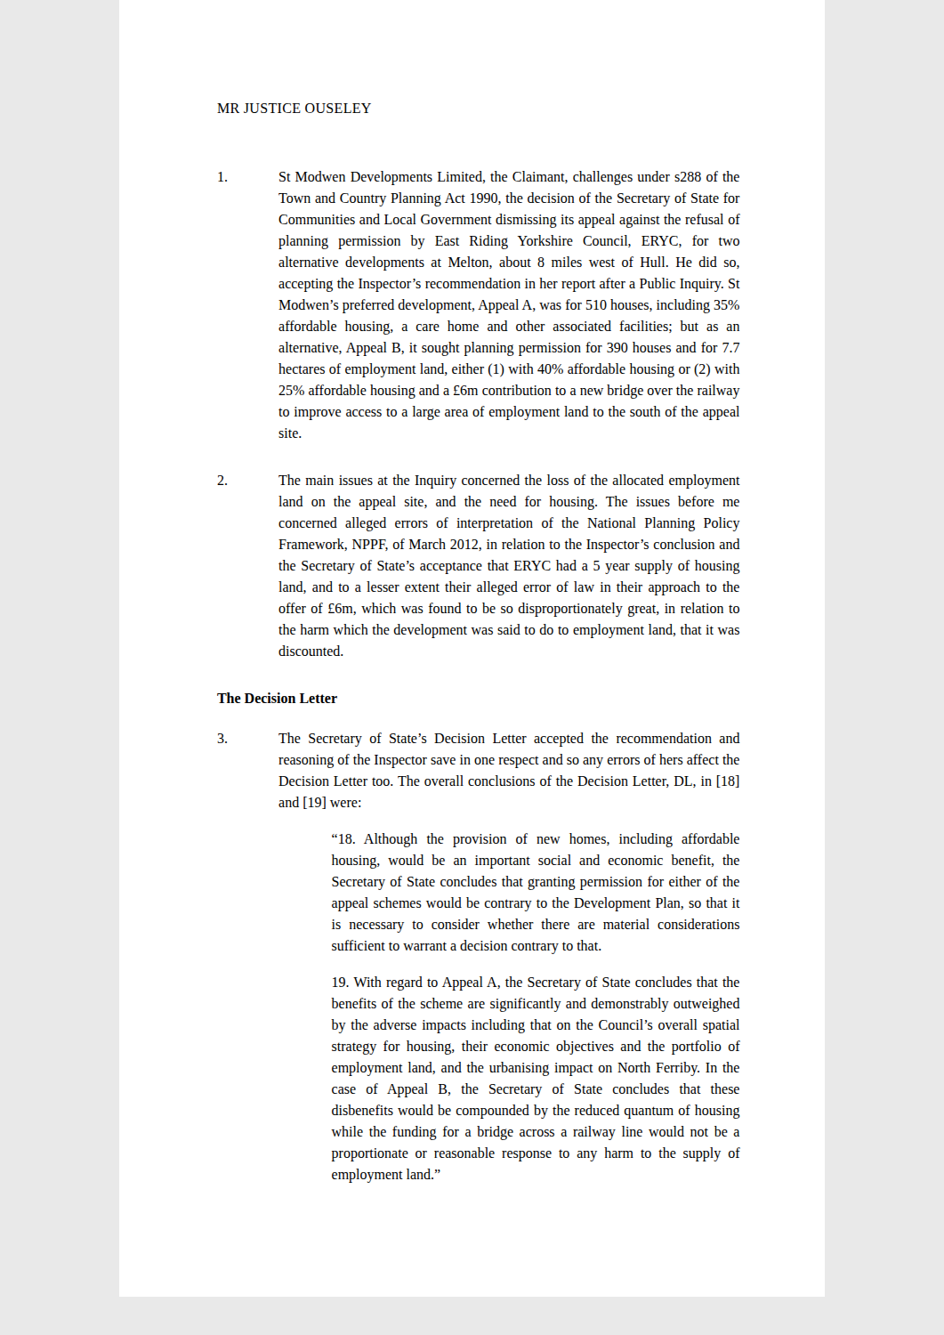MR JUSTICE OUSELEY
1. St Modwen Developments Limited, the Claimant, challenges under s288 of the Town and Country Planning Act 1990, the decision of the Secretary of State for Communities and Local Government dismissing its appeal against the refusal of planning permission by East Riding Yorkshire Council, ERYC, for two alternative developments at Melton, about 8 miles west of Hull. He did so, accepting the Inspector’s recommendation in her report after a Public Inquiry. St Modwen’s preferred development, Appeal A, was for 510 houses, including 35% affordable housing, a care home and other associated facilities; but as an alternative, Appeal B, it sought planning permission for 390 houses and for 7.7 hectares of employment land, either (1) with 40% affordable housing or (2) with 25% affordable housing and a £6m contribution to a new bridge over the railway to improve access to a large area of employment land to the south of the appeal site.
2. The main issues at the Inquiry concerned the loss of the allocated employment land on the appeal site, and the need for housing. The issues before me concerned alleged errors of interpretation of the National Planning Policy Framework, NPPF, of March 2012, in relation to the Inspector’s conclusion and the Secretary of State’s acceptance that ERYC had a 5 year supply of housing land, and to a lesser extent their alleged error of law in their approach to the offer of £6m, which was found to be so disproportionately great, in relation to the harm which the development was said to do to employment land, that it was discounted.
The Decision Letter
3. The Secretary of State’s Decision Letter accepted the recommendation and reasoning of the Inspector save in one respect and so any errors of hers affect the Decision Letter too. The overall conclusions of the Decision Letter, DL, in [18] and [19] were:
“18. Although the provision of new homes, including affordable housing, would be an important social and economic benefit, the Secretary of State concludes that granting permission for either of the appeal schemes would be contrary to the Development Plan, so that it is necessary to consider whether there are material considerations sufficient to warrant a decision contrary to that.
19. With regard to Appeal A, the Secretary of State concludes that the benefits of the scheme are significantly and demonstrably outweighed by the adverse impacts including that on the Council’s overall spatial strategy for housing, their economic objectives and the portfolio of employment land, and the urbanising impact on North Ferriby. In the case of Appeal B, the Secretary of State concludes that these disbenefits would be compounded by the reduced quantum of housing while the funding for a bridge across a railway line would not be a proportionate or reasonable response to any harm to the supply of employment land.”